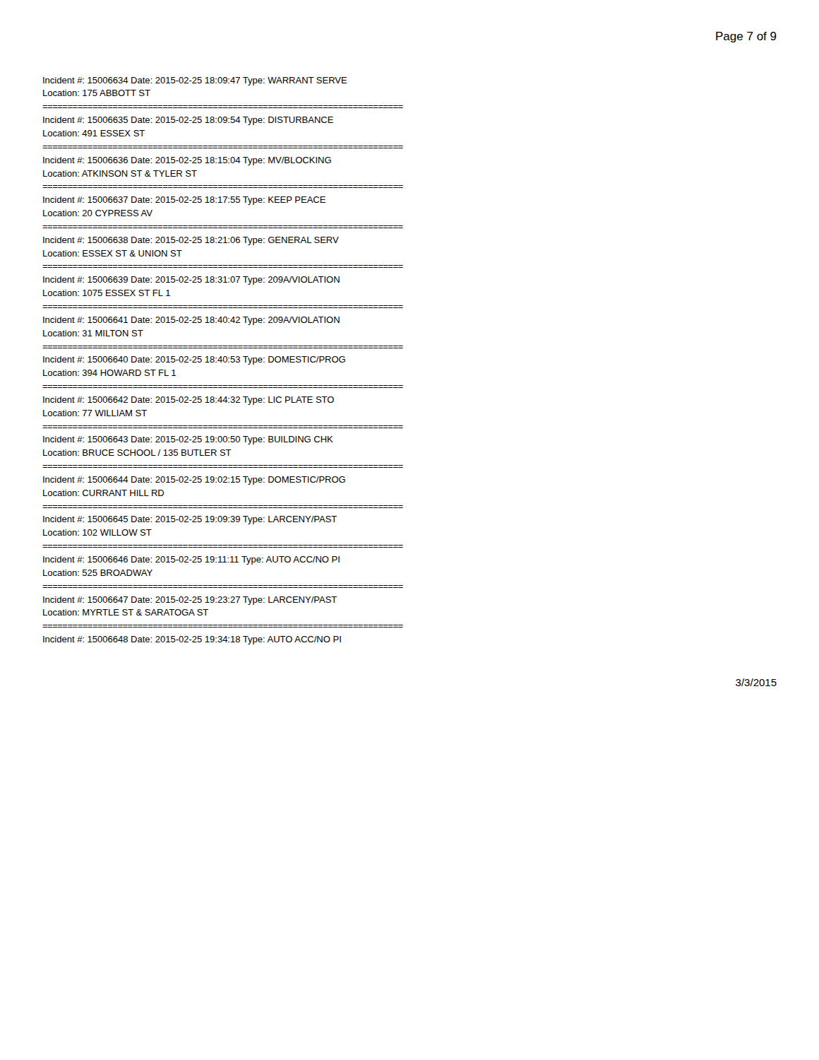Page 7 of 9
Incident #: 15006634 Date: 2015-02-25 18:09:47 Type: WARRANT SERVE
Location: 175 ABBOTT ST
========================================================================
Incident #: 15006635 Date: 2015-02-25 18:09:54 Type: DISTURBANCE
Location: 491 ESSEX ST
========================================================================
Incident #: 15006636 Date: 2015-02-25 18:15:04 Type: MV/BLOCKING
Location: ATKINSON ST & TYLER ST
========================================================================
Incident #: 15006637 Date: 2015-02-25 18:17:55 Type: KEEP PEACE
Location: 20 CYPRESS AV
========================================================================
Incident #: 15006638 Date: 2015-02-25 18:21:06 Type: GENERAL SERV
Location: ESSEX ST & UNION ST
========================================================================
Incident #: 15006639 Date: 2015-02-25 18:31:07 Type: 209A/VIOLATION
Location: 1075 ESSEX ST FL 1
========================================================================
Incident #: 15006641 Date: 2015-02-25 18:40:42 Type: 209A/VIOLATION
Location: 31 MILTON ST
========================================================================
Incident #: 15006640 Date: 2015-02-25 18:40:53 Type: DOMESTIC/PROG
Location: 394 HOWARD ST FL 1
========================================================================
Incident #: 15006642 Date: 2015-02-25 18:44:32 Type: LIC PLATE STO
Location: 77 WILLIAM ST
========================================================================
Incident #: 15006643 Date: 2015-02-25 19:00:50 Type: BUILDING CHK
Location: BRUCE SCHOOL / 135 BUTLER ST
========================================================================
Incident #: 15006644 Date: 2015-02-25 19:02:15 Type: DOMESTIC/PROG
Location: CURRANT HILL RD
========================================================================
Incident #: 15006645 Date: 2015-02-25 19:09:39 Type: LARCENY/PAST
Location: 102 WILLOW ST
========================================================================
Incident #: 15006646 Date: 2015-02-25 19:11:11 Type: AUTO ACC/NO PI
Location: 525 BROADWAY
========================================================================
Incident #: 15006647 Date: 2015-02-25 19:23:27 Type: LARCENY/PAST
Location: MYRTLE ST & SARATOGA ST
========================================================================
Incident #: 15006648 Date: 2015-02-25 19:34:18 Type: AUTO ACC/NO PI
3/3/2015